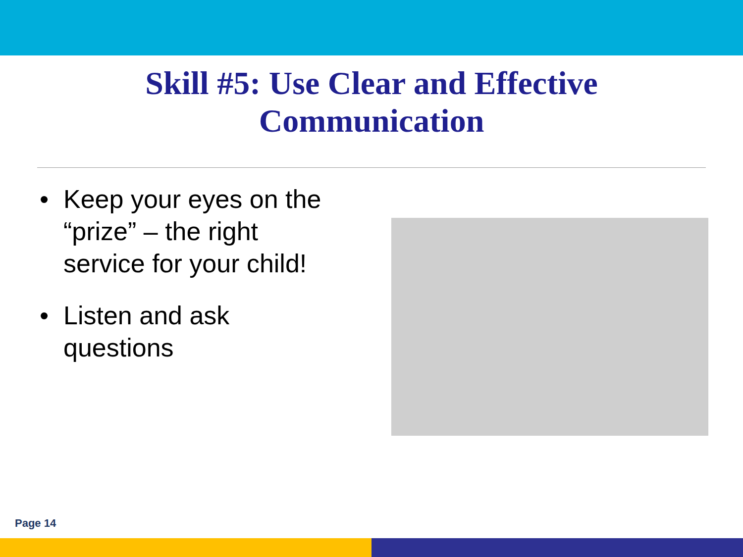Skill #5: Use Clear and Effective Communication
Keep your eyes on the “prize” – the right service for your child!
Listen and ask questions
Page 14